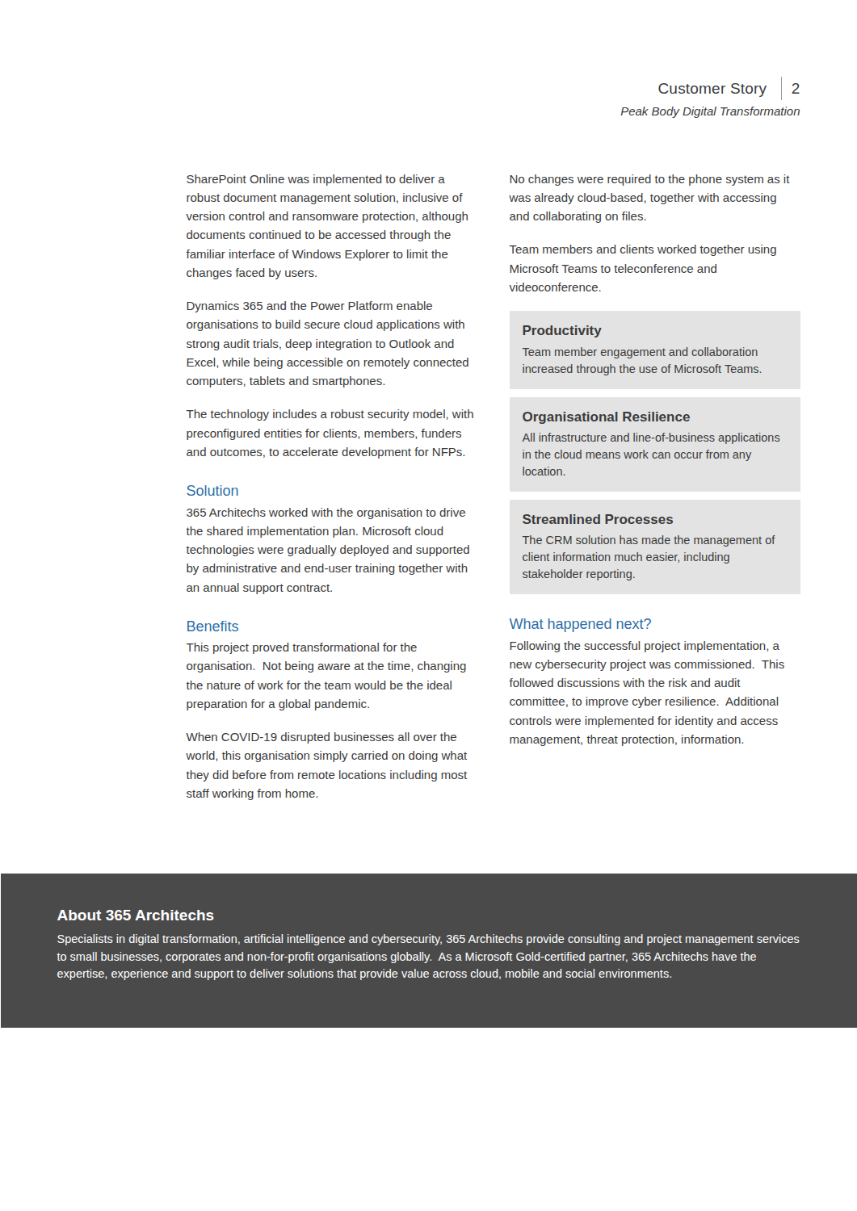Customer Story 2
Peak Body Digital Transformation
SharePoint Online was implemented to deliver a robust document management solution, inclusive of version control and ransomware protection, although documents continued to be accessed through the familiar interface of Windows Explorer to limit the changes faced by users.
Dynamics 365 and the Power Platform enable organisations to build secure cloud applications with strong audit trials, deep integration to Outlook and Excel, while being accessible on remotely connected computers, tablets and smartphones.
The technology includes a robust security model, with preconfigured entities for clients, members, funders and outcomes, to accelerate development for NFPs.
Solution
365 Architechs worked with the organisation to drive the shared implementation plan. Microsoft cloud technologies were gradually deployed and supported by administrative and end-user training together with an annual support contract.
Benefits
This project proved transformational for the organisation. Not being aware at the time, changing the nature of work for the team would be the ideal preparation for a global pandemic.
When COVID-19 disrupted businesses all over the world, this organisation simply carried on doing what they did before from remote locations including most staff working from home.
No changes were required to the phone system as it was already cloud-based, together with accessing and collaborating on files.
Team members and clients worked together using Microsoft Teams to teleconference and videoconference.
Productivity
Team member engagement and collaboration increased through the use of Microsoft Teams.
Organisational Resilience
All infrastructure and line-of-business applications in the cloud means work can occur from any location.
Streamlined Processes
The CRM solution has made the management of client information much easier, including stakeholder reporting.
What happened next?
Following the successful project implementation, a new cybersecurity project was commissioned. This followed discussions with the risk and audit committee, to improve cyber resilience. Additional controls were implemented for identity and access management, threat protection, information.
About 365 Architechs
Specialists in digital transformation, artificial intelligence and cybersecurity, 365 Architechs provide consulting and project management services to small businesses, corporates and non-for-profit organisations globally. As a Microsoft Gold-certified partner, 365 Architechs have the expertise, experience and support to deliver solutions that provide value across cloud, mobile and social environments.